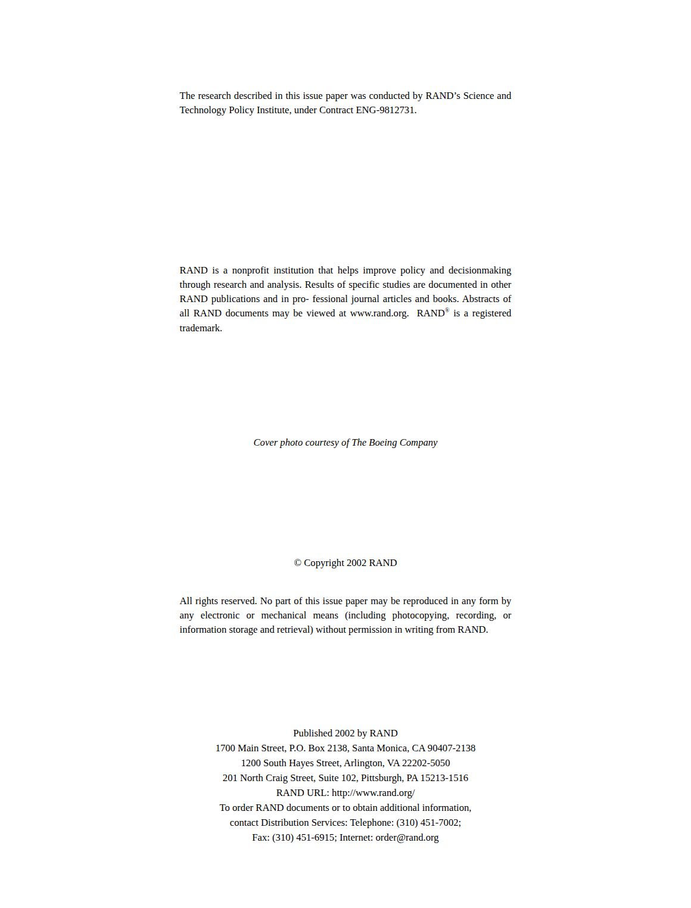The research described in this issue paper was conducted by RAND’s Science and Technology Policy Institute, under Contract ENG-9812731.
RAND is a nonprofit institution that helps improve policy and decisionmaking through research and analysis. Results of specific studies are documented in other RAND publications and in pro- fessional journal articles and books. Abstracts of all RAND documents may be viewed at www.rand.org. RAND® is a registered trademark.
Cover photo courtesy of The Boeing Company
© Copyright 2002 RAND
All rights reserved. No part of this issue paper may be reproduced in any form by any electronic or mechanical means (including photocopying, recording, or information storage and retrieval) without permission in writing from RAND.
Published 2002 by RAND
1700 Main Street, P.O. Box 2138, Santa Monica, CA 90407-2138
1200 South Hayes Street, Arlington, VA 22202-5050
201 North Craig Street, Suite 102, Pittsburgh, PA 15213-1516
RAND URL: http://www.rand.org/
To order RAND documents or to obtain additional information,
contact Distribution Services: Telephone: (310) 451-7002;
Fax: (310) 451-6915; Internet: order@rand.org